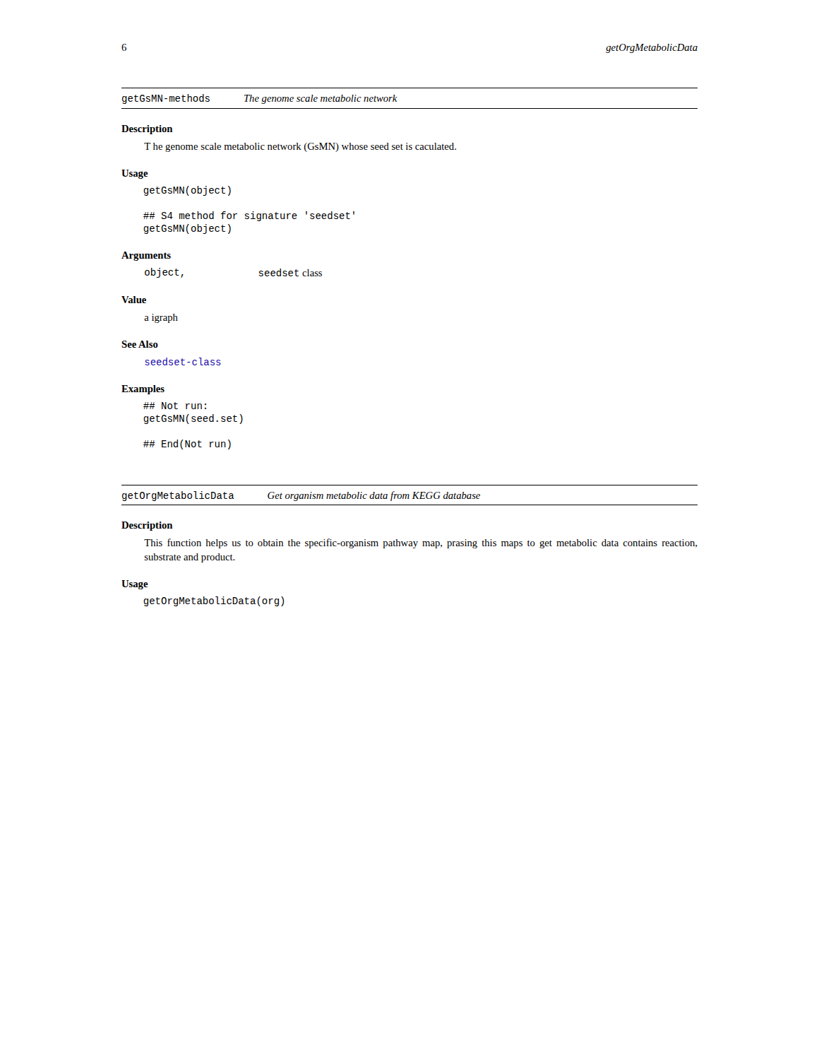6 getOrgMetabolicData
getGsMN-methods The genome scale metabolic network
Description
T he genome scale metabolic network (GsMN) whose seed set is caculated.
Usage
getGsMN(object)

## S4 method for signature 'seedset'
getGsMN(object)
Arguments
object,
seedset class
Value
a igraph
See Also
seedset-class
Examples
## Not run: 
getGsMN(seed.set)

## End(Not run)
getOrgMetabolicData Get organism metabolic data from KEGG database
Description
This function helps us to obtain the specific-organism pathway map, prasing this maps to get metabolic data contains reaction, substrate and product.
Usage
getOrgMetabolicData(org)